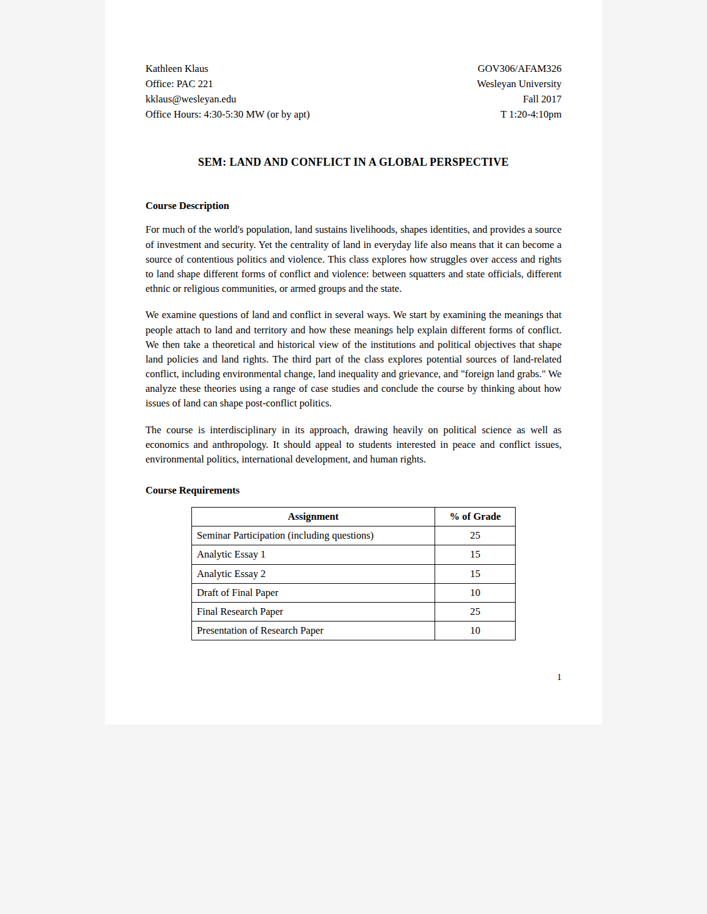| Kathleen Klaus | GOV306/AFAM326 |
| Office: PAC 221 | Wesleyan University |
| kklaus@wesleyan.edu | Fall 2017 |
| Office Hours: 4:30-5:30 MW (or by apt) | T 1:20-4:10pm |
SEM: LAND AND CONFLICT IN A GLOBAL PERSPECTIVE
Course Description
For much of the world's population, land sustains livelihoods, shapes identities, and provides a source of investment and security. Yet the centrality of land in everyday life also means that it can become a source of contentious politics and violence. This class explores how struggles over access and rights to land shape different forms of conflict and violence: between squatters and state officials, different ethnic or religious communities, or armed groups and the state.
We examine questions of land and conflict in several ways. We start by examining the meanings that people attach to land and territory and how these meanings help explain different forms of conflict. We then take a theoretical and historical view of the institutions and political objectives that shape land policies and land rights. The third part of the class explores potential sources of land-related conflict, including environmental change, land inequality and grievance, and "foreign land grabs." We analyze these theories using a range of case studies and conclude the course by thinking about how issues of land can shape post-conflict politics.
The course is interdisciplinary in its approach, drawing heavily on political science as well as economics and anthropology. It should appeal to students interested in peace and conflict issues, environmental politics, international development, and human rights.
Course Requirements
| Assignment | % of Grade |
| --- | --- |
| Seminar Participation (including questions) | 25 |
| Analytic Essay 1 | 15 |
| Analytic Essay 2 | 15 |
| Draft of Final Paper | 10 |
| Final Research Paper | 25 |
| Presentation of Research Paper | 10 |
1